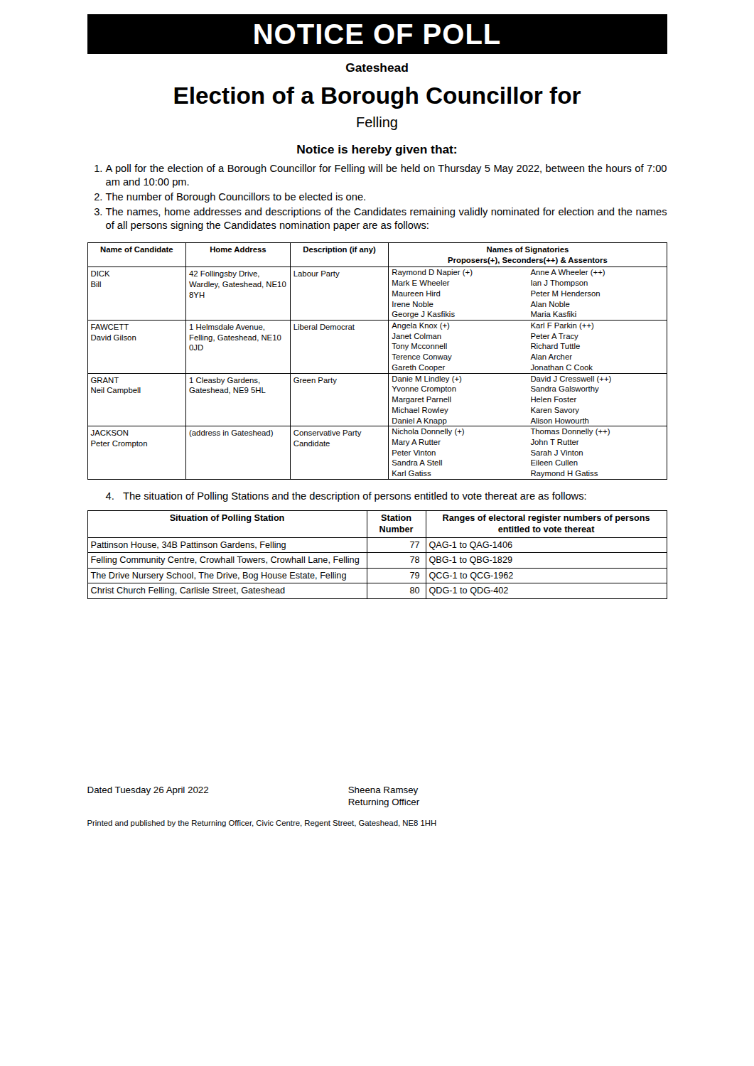NOTICE OF POLL
Gateshead
Election of a Borough Councillor for
Felling
Notice is hereby given that:
A poll for the election of a Borough Councillor for Felling will be held on Thursday 5 May 2022, between the hours of 7:00 am and 10:00 pm.
The number of Borough Councillors to be elected is one.
The names, home addresses and descriptions of the Candidates remaining validly nominated for election and the names of all persons signing the Candidates nomination paper are as follows:
| Name of Candidate | Home Address | Description (if any) | Names of Signatories Proposers(+), Seconders(++) & Assentors |
| --- | --- | --- | --- |
| DICK Bill | 42 Follingsby Drive, Wardley, Gateshead, NE10 8YH | Labour Party | / Raymond D Napier (+) / Anne A Wheeler (++) / / Mark E Wheeler / Ian J Thompson / / Maureen Hird / Peter M Henderson / / Irene Noble / Alan Noble / / George J Kasfikis / Maria Kasfiki / |
| FAWCETT David Gilson | 1 Helmsdale Avenue, Felling, Gateshead, NE10 0JD | Liberal Democrat | / Angela Knox (+) / Karl F Parkin (++) / / Janet Colman / Peter A Tracy / / Tony Mcconnell / Richard Tuttle / / Terence Conway / Alan Archer / / Gareth Cooper / Jonathan C Cook / |
| GRANT Neil Campbell | 1 Cleasby Gardens, Gateshead, NE9 5HL | Green Party | / Danie M Lindley (+) / David J Cresswell (++) / / Yvonne Crompton / Sandra Galsworthy / / Margaret Parnell / Helen Foster / / Michael Rowley / Karen Savory / / Daniel A Knapp / Alison Howourth / |
| JACKSON Peter Crompton | (address in Gateshead) | Conservative Party Candidate | / Nichola Donnelly (+) / Thomas Donnelly (++) / / Mary A Rutter / John T Rutter / / Peter Vinton / Sarah J Vinton / / Sandra A Stell / Eileen Cullen / / Karl Gatiss / Raymond H Gatiss / |
4. The situation of Polling Stations and the description of persons entitled to vote thereat are as follows:
| Situation of Polling Station | Station Number | Ranges of electoral register numbers of persons entitled to vote thereat |
| --- | --- | --- |
| Pattinson House, 34B Pattinson Gardens, Felling | 77 | QAG-1 to QAG-1406 |
| Felling Community Centre, Crowhall Towers, Crowhall Lane, Felling | 78 | QBG-1 to QBG-1829 |
| The Drive Nursery School, The Drive, Bog House Estate, Felling | 79 | QCG-1 to QCG-1962 |
| Christ Church Felling, Carlisle Street, Gateshead | 80 | QDG-1 to QDG-402 |
Dated Tuesday 26 April 2022
Sheena Ramsey
Returning Officer
Printed and published by the Returning Officer, Civic Centre, Regent Street, Gateshead, NE8 1HH